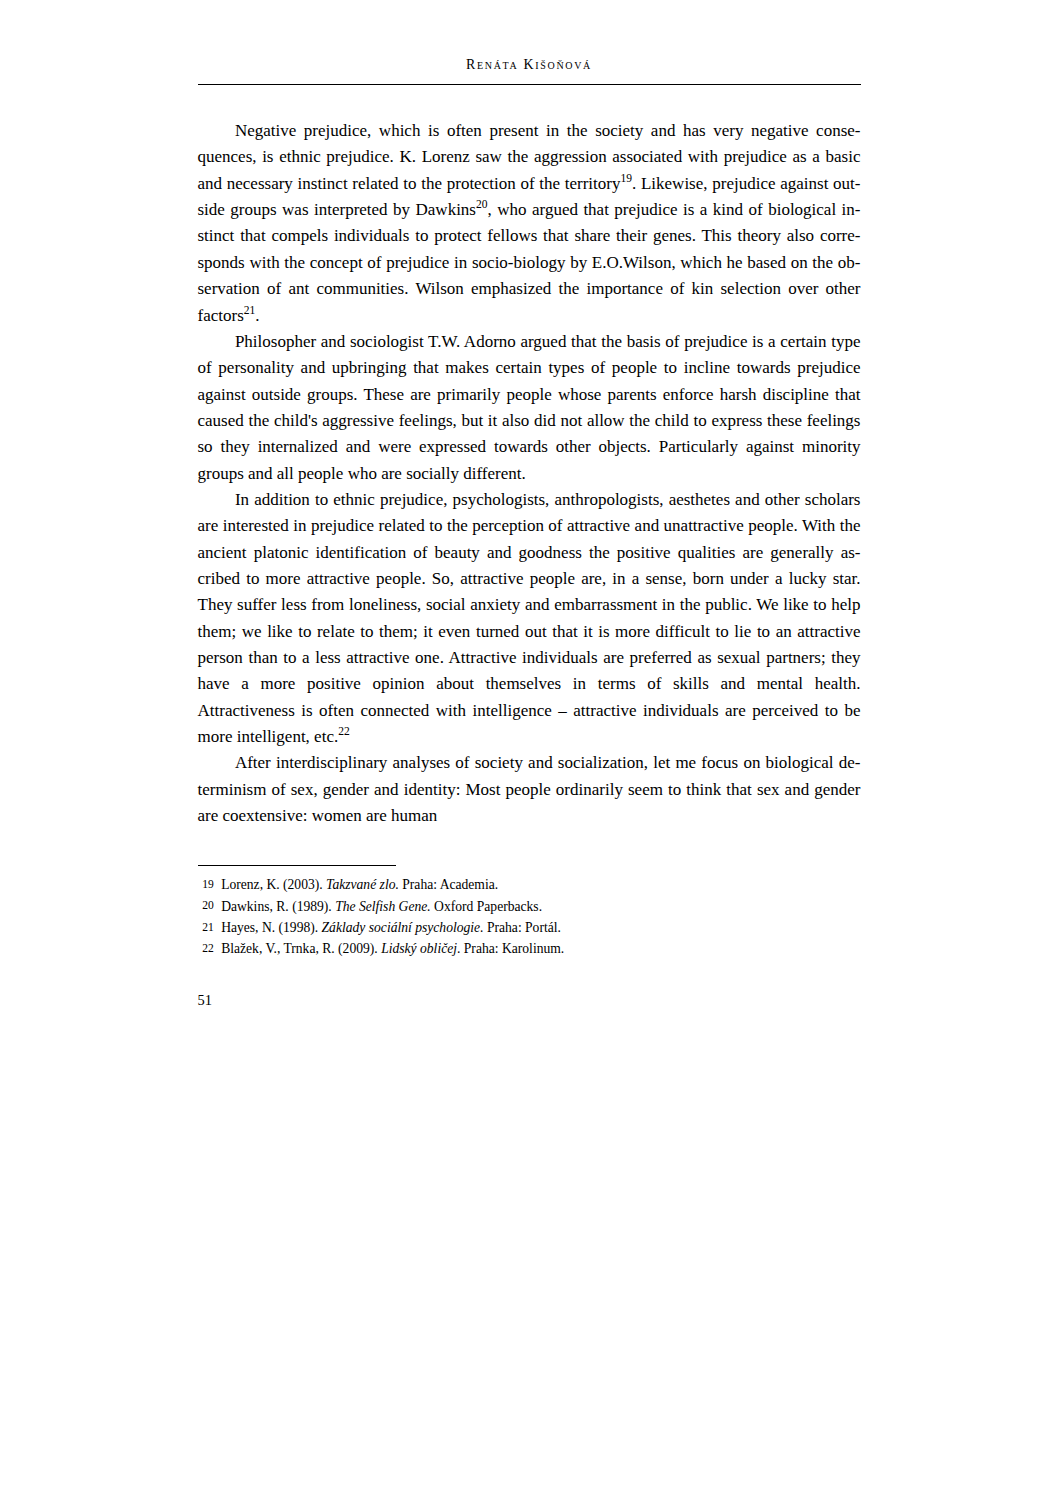Renáta Kišoňová
Negative prejudice, which is often present in the society and has very negative consequences, is ethnic prejudice. K. Lorenz saw the aggression associated with prejudice as a basic and necessary instinct related to the protection of the territory19. Likewise, prejudice against outside groups was interpreted by Dawkins20, who argued that prejudice is a kind of biological instinct that compels individuals to protect fellows that share their genes. This theory also corresponds with the concept of prejudice in socio-biology by E.O.Wilson, which he based on the observation of ant communities. Wilson emphasized the importance of kin selection over other factors21.
Philosopher and sociologist T.W. Adorno argued that the basis of prejudice is a certain type of personality and upbringing that makes certain types of people to incline towards prejudice against outside groups. These are primarily people whose parents enforce harsh discipline that caused the child's aggressive feelings, but it also did not allow the child to express these feelings so they internalized and were expressed towards other objects. Particularly against minority groups and all people who are socially different.
In addition to ethnic prejudice, psychologists, anthropologists, aesthetes and other scholars are interested in prejudice related to the perception of attractive and unattractive people. With the ancient platonic identification of beauty and goodness the positive qualities are generally ascribed to more attractive people. So, attractive people are, in a sense, born under a lucky star. They suffer less from loneliness, social anxiety and embarrassment in the public. We like to help them; we like to relate to them; it even turned out that it is more difficult to lie to an attractive person than to a less attractive one. Attractive individuals are preferred as sexual partners; they have a more positive opinion about themselves in terms of skills and mental health. Attractiveness is often connected with intelligence – attractive individuals are perceived to be more intelligent, etc.22
After interdisciplinary analyses of society and socialization, let me focus on biological determinism of sex, gender and identity: Most people ordinarily seem to think that sex and gender are coextensive: women are human
19 Lorenz, K. (2003). Takzvané zlo. Praha: Academia.
20 Dawkins, R. (1989). The Selfish Gene. Oxford Paperbacks.
21 Hayes, N. (1998). Základy sociální psychologie. Praha: Portál.
22 Blažek, V., Trnka, R. (2009). Lidský obličej. Praha: Karolinum.
51